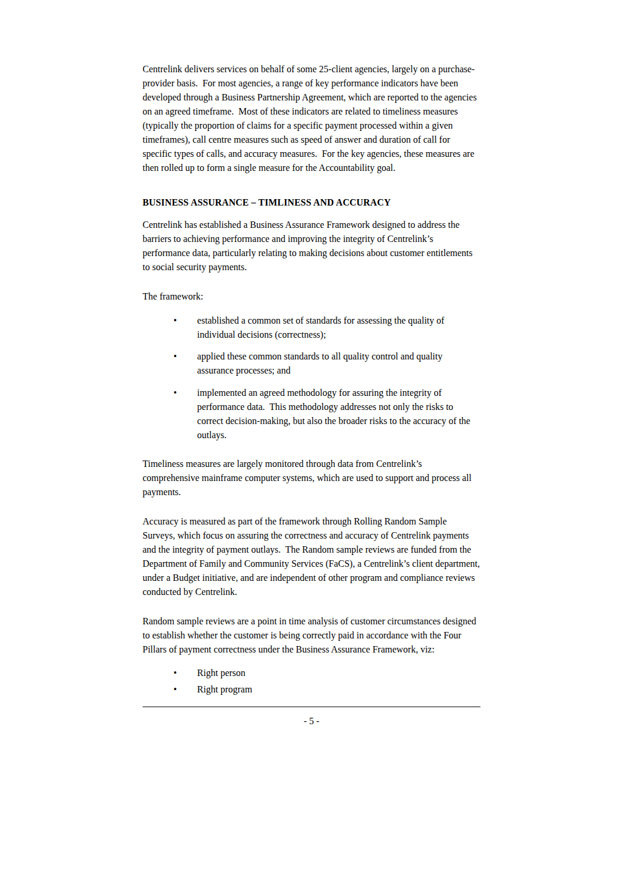Centrelink delivers services on behalf of some 25-client agencies, largely on a purchase-provider basis. For most agencies, a range of key performance indicators have been developed through a Business Partnership Agreement, which are reported to the agencies on an agreed timeframe. Most of these indicators are related to timeliness measures (typically the proportion of claims for a specific payment processed within a given timeframes), call centre measures such as speed of answer and duration of call for specific types of calls, and accuracy measures. For the key agencies, these measures are then rolled up to form a single measure for the Accountability goal.
Business Assurance – Timliness and Accuracy
Centrelink has established a Business Assurance Framework designed to address the barriers to achieving performance and improving the integrity of Centrelink’s performance data, particularly relating to making decisions about customer entitlements to social security payments.
The framework:
established a common set of standards for assessing the quality of individual decisions (correctness);
applied these common standards to all quality control and quality assurance processes; and
implemented an agreed methodology for assuring the integrity of performance data. This methodology addresses not only the risks to correct decision-making, but also the broader risks to the accuracy of the outlays.
Timeliness measures are largely monitored through data from Centrelink’s comprehensive mainframe computer systems, which are used to support and process all payments.
Accuracy is measured as part of the framework through Rolling Random Sample Surveys, which focus on assuring the correctness and accuracy of Centrelink payments and the integrity of payment outlays. The Random sample reviews are funded from the Department of Family and Community Services (FaCS), a Centrelink’s client department, under a Budget initiative, and are independent of other program and compliance reviews conducted by Centrelink.
Random sample reviews are a point in time analysis of customer circumstances designed to establish whether the customer is being correctly paid in accordance with the Four Pillars of payment correctness under the Business Assurance Framework, viz:
Right person
Right program
- 5 -